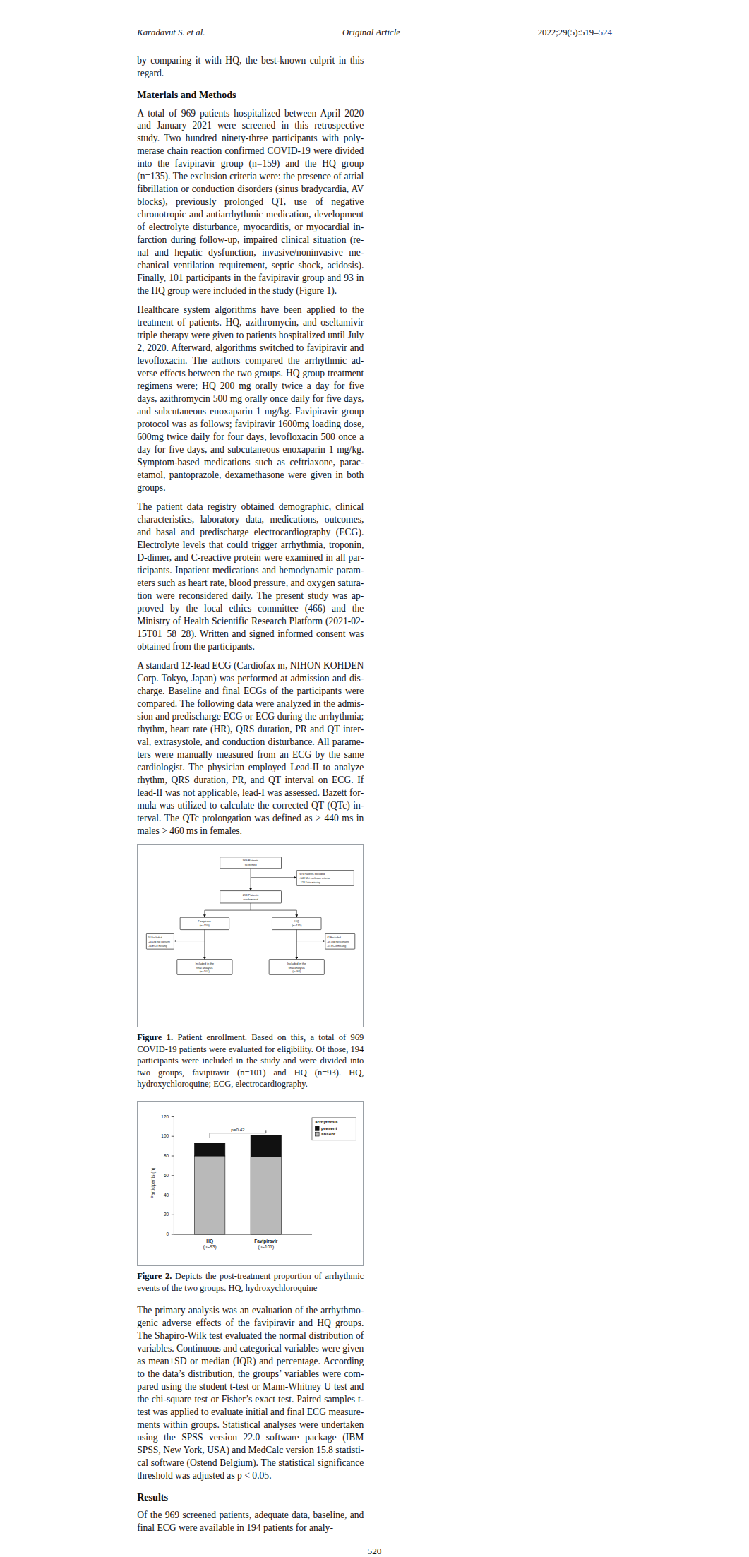Karadavut S. et al.
Original Article
2022;29(5):519–524
by comparing it with HQ, the best-known culprit in this regard.
Materials and Methods
A total of 969 patients hospitalized between April 2020 and January 2021 were screened in this retrospective study. Two hundred ninety-three participants with polymerase chain reaction confirmed COVID-19 were divided into the favipiravir group (n=159) and the HQ group (n=135). The exclusion criteria were: the presence of atrial fibrillation or conduction disorders (sinus bradycardia, AV blocks), previously prolonged QT, use of negative chronotropic and antiarrhythmic medication, development of electrolyte disturbance, myocarditis, or myocardial infarction during follow-up, impaired clinical situation (renal and hepatic dysfunction, invasive/noninvasive mechanical ventilation requirement, septic shock, acidosis). Finally, 101 participants in the favipiravir group and 93 in the HQ group were included in the study (Figure 1).
Healthcare system algorithms have been applied to the treatment of patients. HQ, azithromycin, and oseltamivir triple therapy were given to patients hospitalized until July 2, 2020. Afterward, algorithms switched to favipiravir and levofloxacin. The authors compared the arrhythmic adverse effects between the two groups. HQ group treatment regimens were; HQ 200 mg orally twice a day for five days, azithromycin 500 mg orally once daily for five days, and subcutaneous enoxaparin 1 mg/kg. Favipiravir group protocol was as follows; favipiravir 1600mg loading dose, 600mg twice daily for four days, levofloxacin 500 once a day for five days, and subcutaneous enoxaparin 1 mg/kg. Symptom-based medications such as ceftriaxone, paracetamol, pantoprazole, dexamethasone were given in both groups.
The patient data registry obtained demographic, clinical characteristics, laboratory data, medications, outcomes, and basal and predischarge electrocardiography (ECG). Electrolyte levels that could trigger arrhythmia, troponin, D-dimer, and C-reactive protein were examined in all participants. Inpatient medications and hemodynamic parameters such as heart rate, blood pressure, and oxygen saturation were reconsidered daily. The present study was approved by the local ethics committee (466) and the Ministry of Health Scientific Research Platform (2021-02-15T01_58_28). Written and signed informed consent was obtained from the participants.
A standard 12-lead ECG (Cardiofax m, NIHON KOHDEN Corp. Tokyo, Japan) was performed at admission and discharge. Baseline and final ECGs of the participants were compared. The following data were analyzed in the admission and predischarge ECG or ECG during the arrhythmia; rhythm, heart rate (HR), QRS duration, PR and QT interval, extrasystole, and conduction disturbance. All parameters were manually measured from an ECG by the same cardiologist. The physician employed Lead-II to analyze rhythm, QRS duration, PR, and QT interval on ECG. If lead-II was not applicable, lead-I was assessed. Bazett formula was utilized to calculate the corrected QT (QTc) interval. The QTc prolongation was defined as > 440 ms in males > 460 ms in females.
969 Patients screened 676 Patients excluded -548 Met exclusion criteria -128 Data missing 293 Patients randomized Favipiravir (n=159) HQ (n=135) 58 Excluded -24 Did not consent -34 ECG missing 41 Excluded -16 Did not consent -25 ECG missing Included in the final analysis (n=101) Included in the final analysis (n=93)
Figure 1. Patient enrollment. Based on this, a total of 969 COVID-19 patients were evaluated for eligibility. Of those, 194 participants were included in the study and were divided into two groups, favipiravir (n=101) and HQ (n=93). HQ, hydroxychloroquine; ECG, electrocardiography.
0 20 40 60 80 100 120 Participants (n) p=0.42 HQ (n=93) Favipiravir (n=101) arrhythmia present absent
Figure 2. Depicts the post-treatment proportion of arrhythmic events of the two groups. HQ, hydroxychloroquine
The primary analysis was an evaluation of the arrhythmogenic adverse effects of the favipiravir and HQ groups. The Shapiro-Wilk test evaluated the normal distribution of variables. Continuous and categorical variables were given as mean±SD or median (IQR) and percentage. According to the data’s distribution, the groups’ variables were compared using the student t-test or Mann-Whitney U test and the chi-square test or Fisher’s exact test. Paired samples t-test was applied to evaluate initial and final ECG measurements within groups. Statistical analyses were undertaken using the SPSS version 22.0 software package (IBM SPSS, New York, USA) and MedCalc version 15.8 statistical software (Ostend Belgium). The statistical significance threshold was adjusted as p < 0.05.
Results
Of the 969 screened patients, adequate data, baseline, and final ECG were available in 194 patients for analy-
520